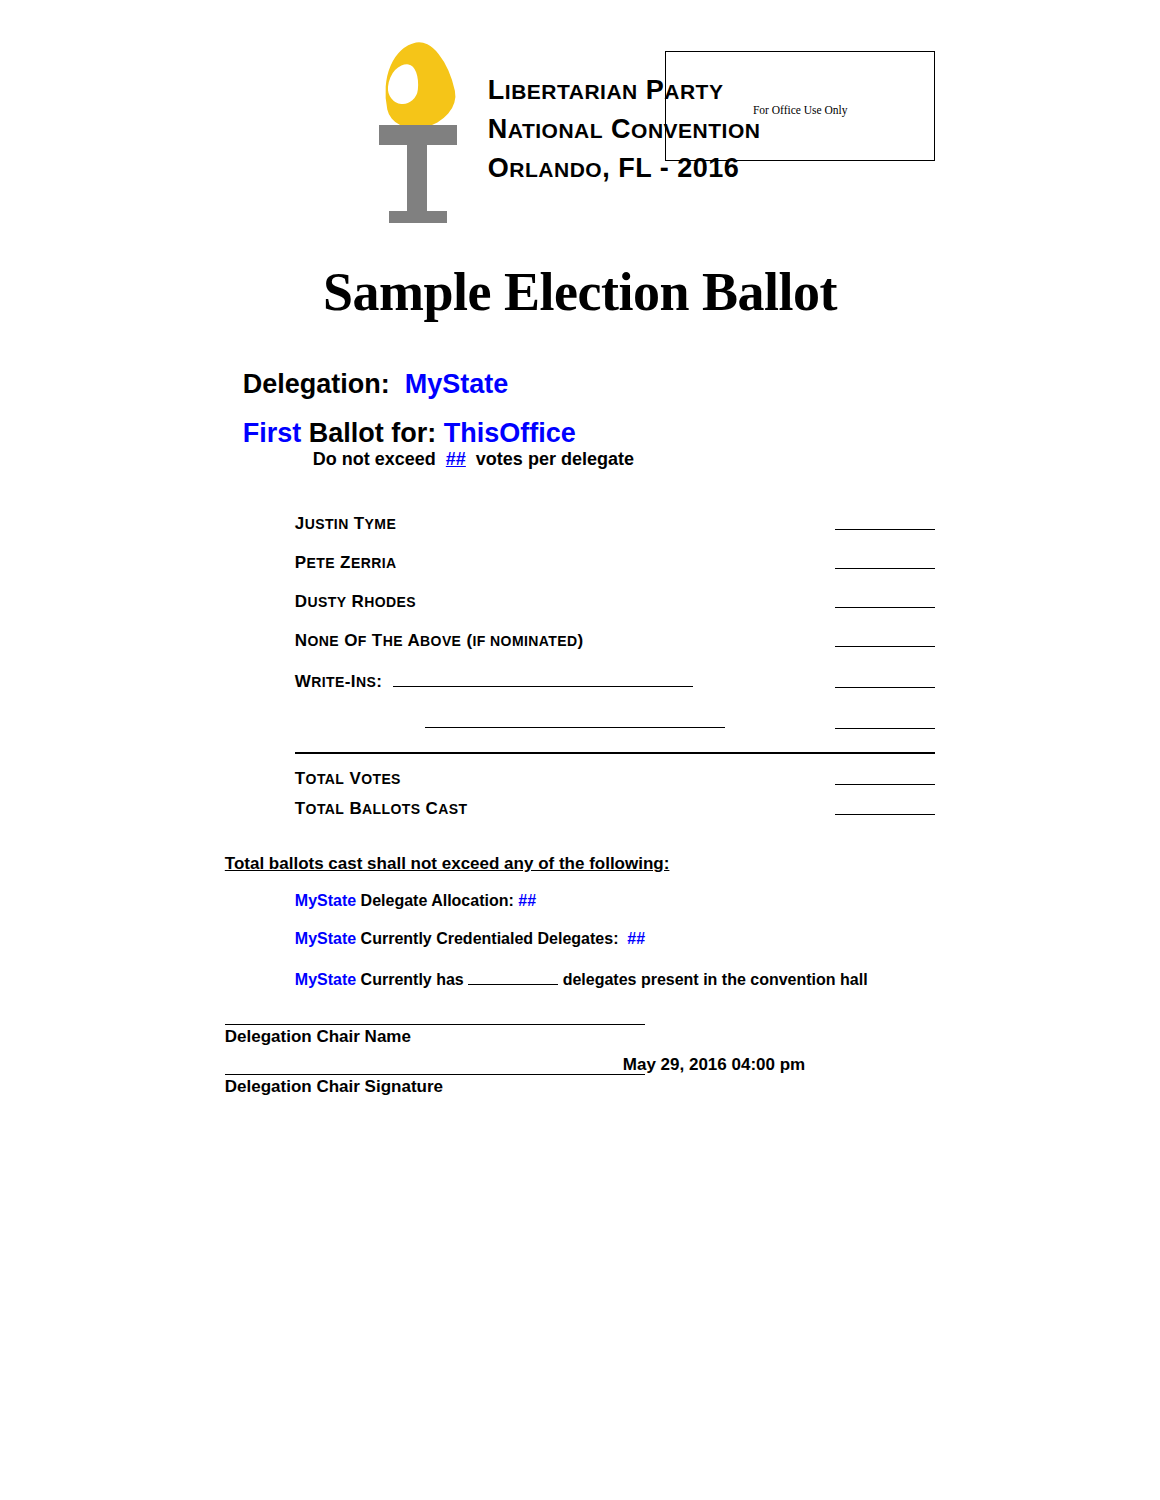For Office Use Only
LIBERTARIAN PARTY
NATIONAL CONVENTION
ORLANDO, FL - 2016
Sample Election Ballot
Delegation: MyState
First Ballot for: ThisOffice Do not exceed ## votes per delegate
| J USTIN T YME | |
| P ETE Z ERRIA | |
| D USTY R HODES | |
| N ONE O F T HE A BOVE ( IF NOMINATED ) | |
| W RITE -I NS : | |
| T OTAL V OTES | |
| T OTAL B ALLOTS C AST | |
Total ballots cast shall not exceed any of the following:
MyState Delegate Allocation: ##
MyState Currently Credentialed Delegates: ##
MyState Currently has delegates present in the convention hall
Delegation Chair Name
May 29, 2016 04:00 pm
Delegation Chair Signature